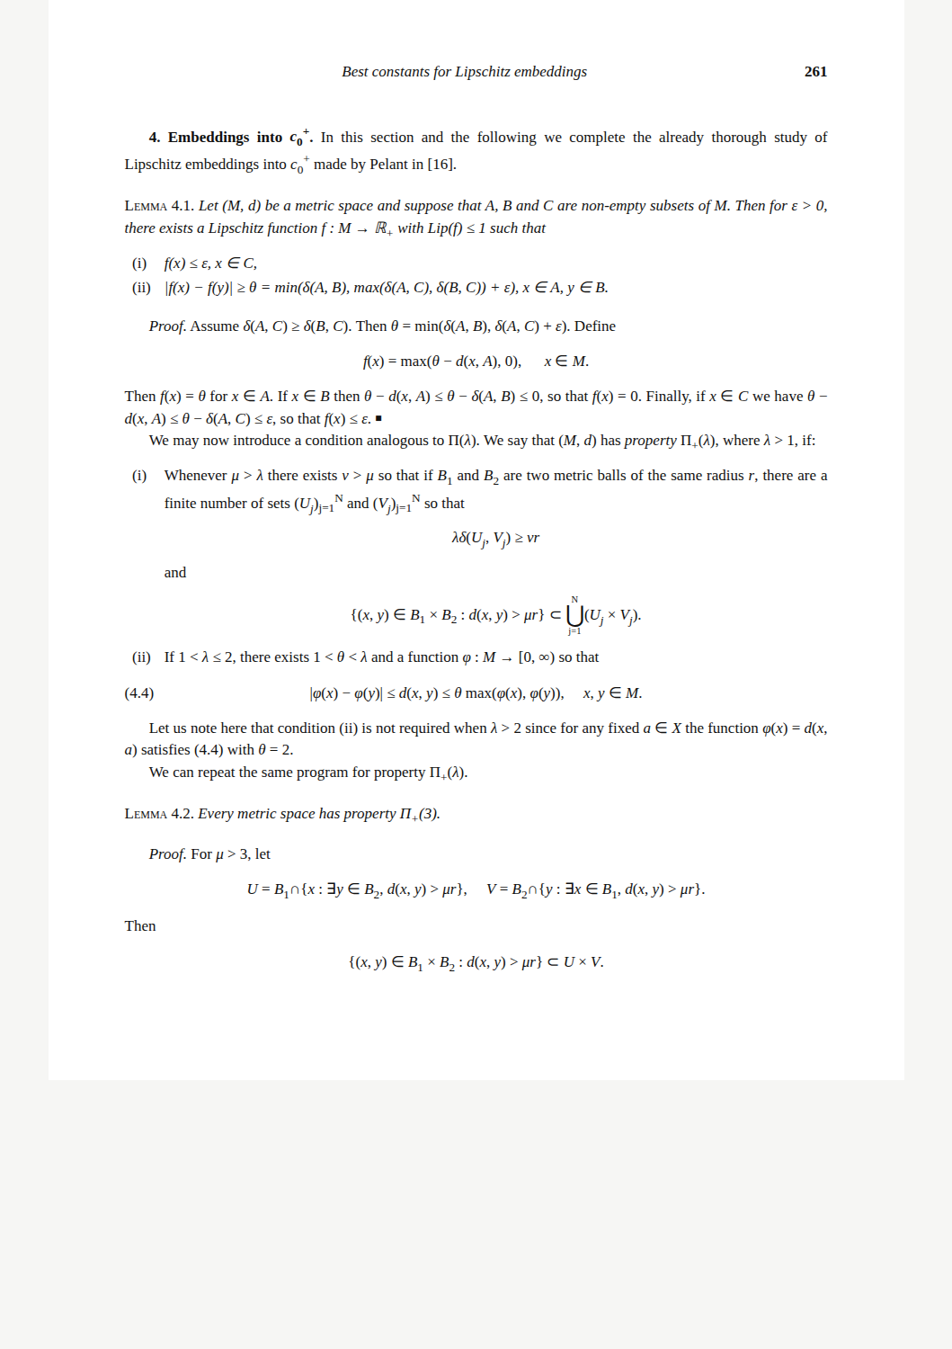Best constants for Lipschitz embeddings 261
4. Embeddings into c 0+. In this section and the following we complete the already thorough study of Lipschitz embeddings into c 0+ made by Pelant in [16].
Lemma 4.1. Let (M, d) be a metric space and suppose that A, B and C are non-empty subsets of M. Then for ε > 0, there exists a Lipschitz function f : M → ℝ+ with Lip(f) ≤ 1 such that
(i) f(x) ≤ ε, x ∈ C,
(ii) |f(x) − f(y)| ≥ θ = min(δ(A, B), max(δ(A, C), δ(B, C)) + ε), x ∈ A, y ∈ B.
Proof. Assume δ(A, C) ≥ δ(B, C). Then θ = min(δ(A, B), δ(A, C) + ε). Define
f(x) = max(θ − d(x, A), 0), x ∈ M.
Then f(x) = θ for x ∈ A. If x ∈ B then θ − d(x, A) ≤ θ − δ(A, B) ≤ 0, so that f(x) = 0. Finally, if x ∈ C we have θ − d(x, A) ≤ θ − δ(A, C) ≤ ε, so that f(x) ≤ ε.
We may now introduce a condition analogous to Π(λ). We say that (M, d) has property Π+(λ), where λ > 1, if:
(i) Whenever μ > λ there exists ν > μ so that if B 1 and B 2 are two metric balls of the same radius r, there are a finite number of sets (Uj)j=1 N and (Vj)j=1 N so that
λδ(Uj, Vj) ≥ νr
and
{(x, y) ∈ B 1 × B 2 : d(x, y) > μr} ⊂ N⋃j=1(Uj × Vj).
(ii) If 1 < λ ≤ 2, there exists 1 < θ < λ and a function φ : M → [0, ∞) so that
(4.4) |φ(x) − φ(y)| ≤ d(x, y) ≤ θ max(φ(x), φ(y)), x, y ∈ M.
Let us note here that condition (ii) is not required when λ > 2 since for any fixed a ∈ X the function φ(x) = d(x, a) satisfies (4.4) with θ = 2.
We can repeat the same program for property Π+(λ).
Lemma 4.2. Every metric space has property Π+(3).
Proof. For μ > 3, let
U = B 1∩{x : ∃y ∈ B 2, d(x, y) > μr}, V = B 2∩{y : ∃x ∈ B 1, d(x, y) > μr}.
Then
{(x, y) ∈ B 1 × B 2 : d(x, y) > μr} ⊂ U × V.